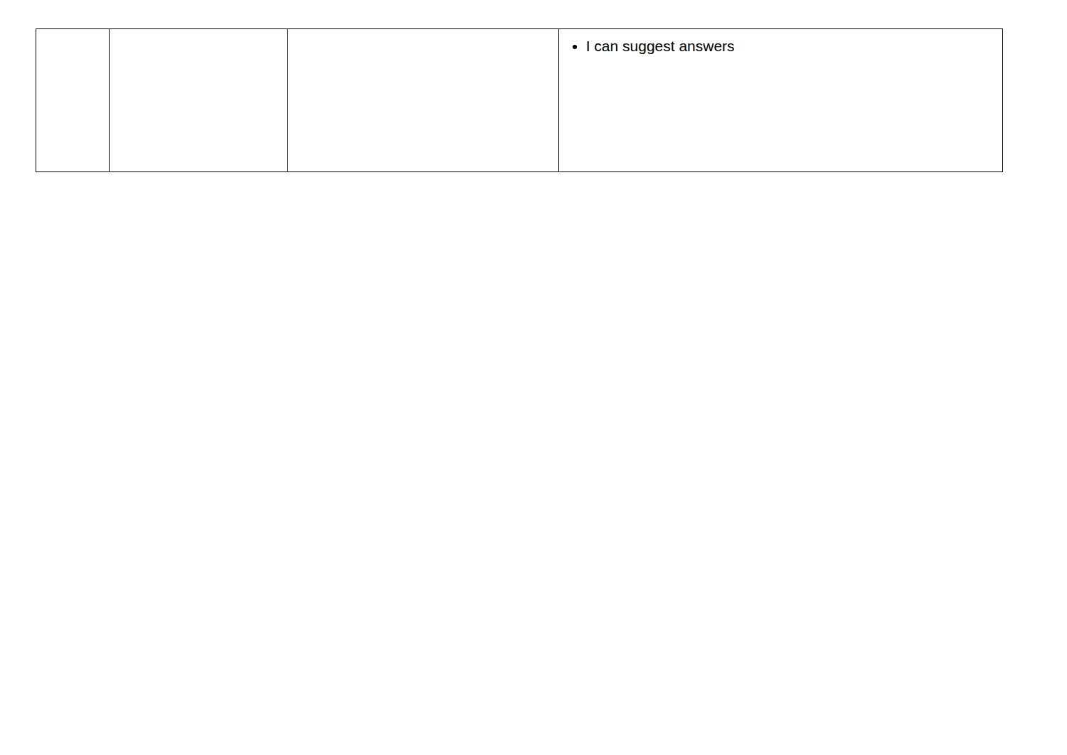| | | | I can suggest answers |